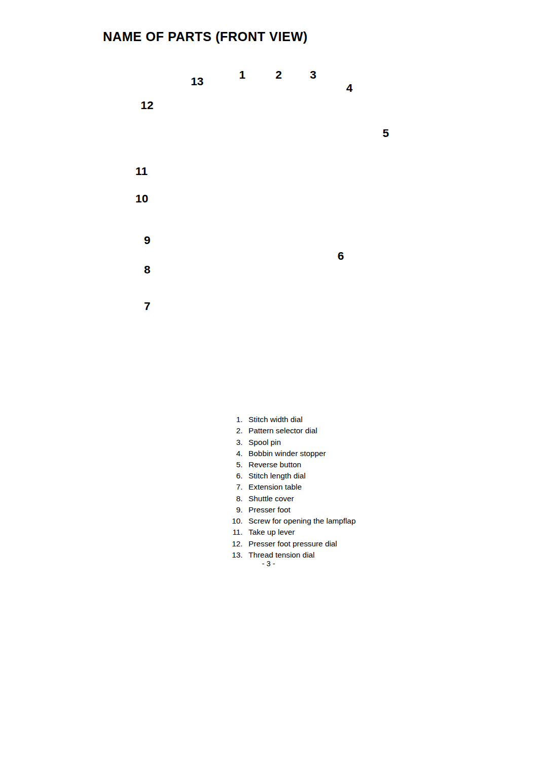NAME OF PARTS (FRONT VIEW)
13 1 2 3 4 12 5 11 10 9 6 8 7
1. Stitch width dial
2. Pattern selector dial
3. Spool pin
4. Bobbin winder stopper
5. Reverse button
6. Stitch length dial
7. Extension table
8. Shuttle cover
9. Presser foot
10. Screw for opening the lampflap
11. Take up lever
12. Presser foot pressure dial
13. Thread tension dial
- 3 -